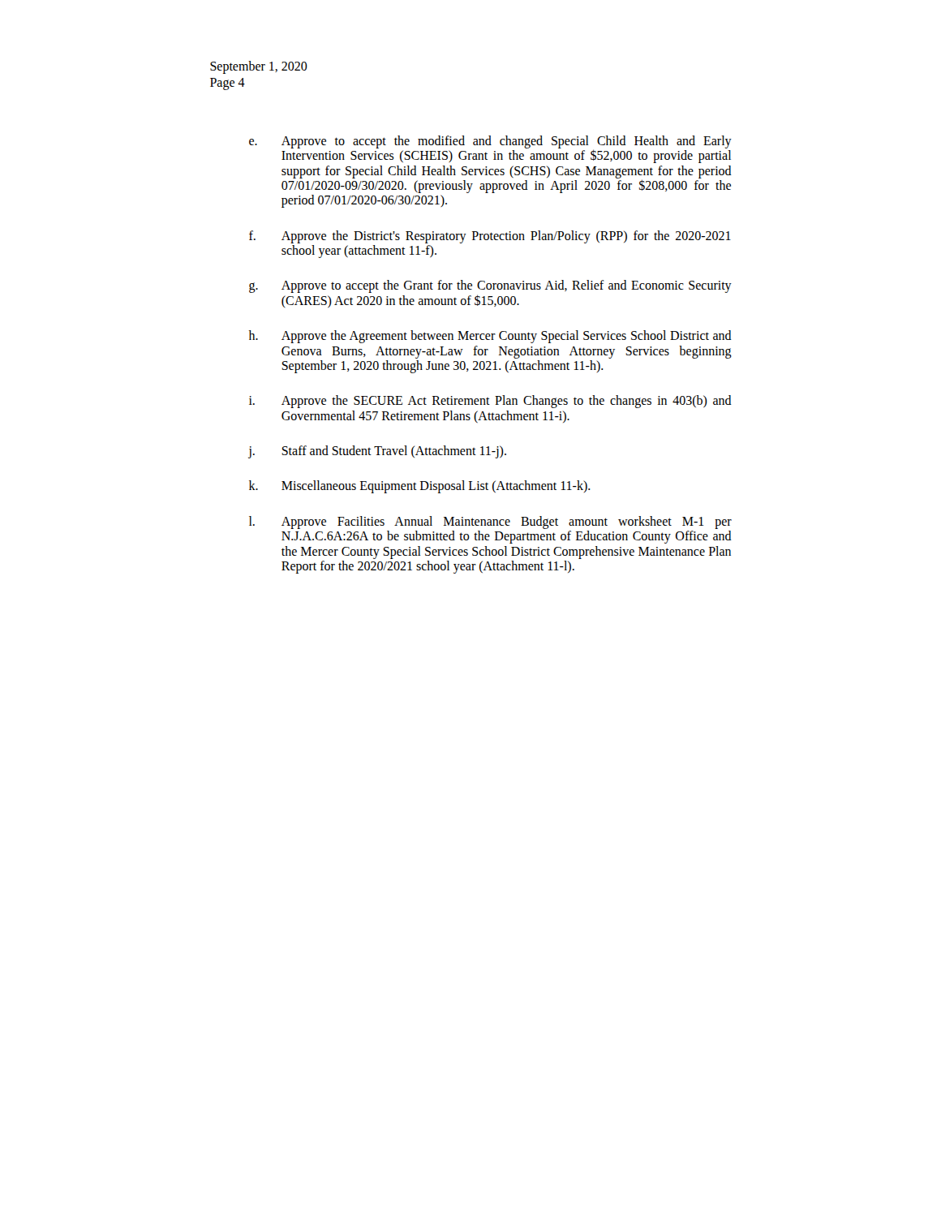September 1, 2020
Page 4
e. Approve to accept the modified and changed Special Child Health and Early Intervention Services (SCHEIS) Grant in the amount of $52,000 to provide partial support for Special Child Health Services (SCHS) Case Management for the period 07/01/2020-09/30/2020. (previously approved in April 2020 for $208,000 for the period 07/01/2020-06/30/2021).
f. Approve the District's Respiratory Protection Plan/Policy (RPP) for the 2020-2021 school year (attachment 11-f).
g. Approve to accept the Grant for the Coronavirus Aid, Relief and Economic Security (CARES) Act 2020 in the amount of $15,000.
h. Approve the Agreement between Mercer County Special Services School District and Genova Burns, Attorney-at-Law for Negotiation Attorney Services beginning September 1, 2020 through June 30, 2021. (Attachment 11-h).
i. Approve the SECURE Act Retirement Plan Changes to the changes in 403(b) and Governmental 457 Retirement Plans (Attachment 11-i).
j. Staff and Student Travel (Attachment 11-j).
k. Miscellaneous Equipment Disposal List (Attachment 11-k).
l. Approve Facilities Annual Maintenance Budget amount worksheet M-1 per N.J.A.C.6A:26A to be submitted to the Department of Education County Office and the Mercer County Special Services School District Comprehensive Maintenance Plan Report for the 2020/2021 school year (Attachment 11-l).